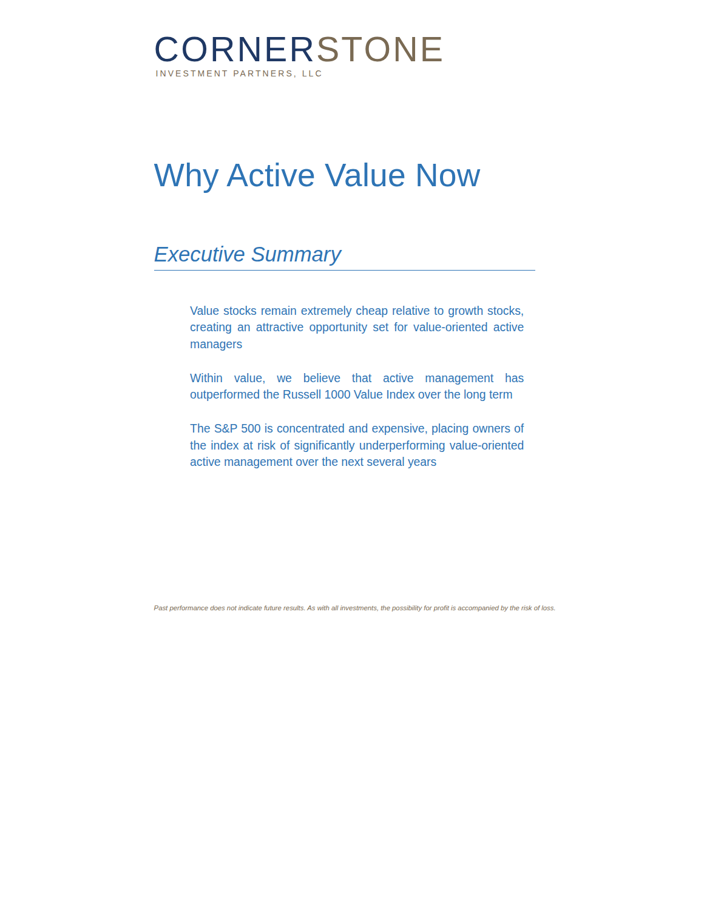CORNER STONE
INVESTMENT PARTNERS, LLC
Why Active Value Now
Executive Summary
Value stocks remain extremely cheap relative to growth stocks, creating an attractive opportunity set for value-oriented active managers
Within value, we believe that active management has outperformed the Russell 1000 Value Index over the long term
The S&P 500 is concentrated and expensive, placing owners of the index at risk of significantly underperforming value-oriented active management over the next several years
Past performance does not indicate future results. As with all investments, the possibility for profit is accompanied by the risk of loss.